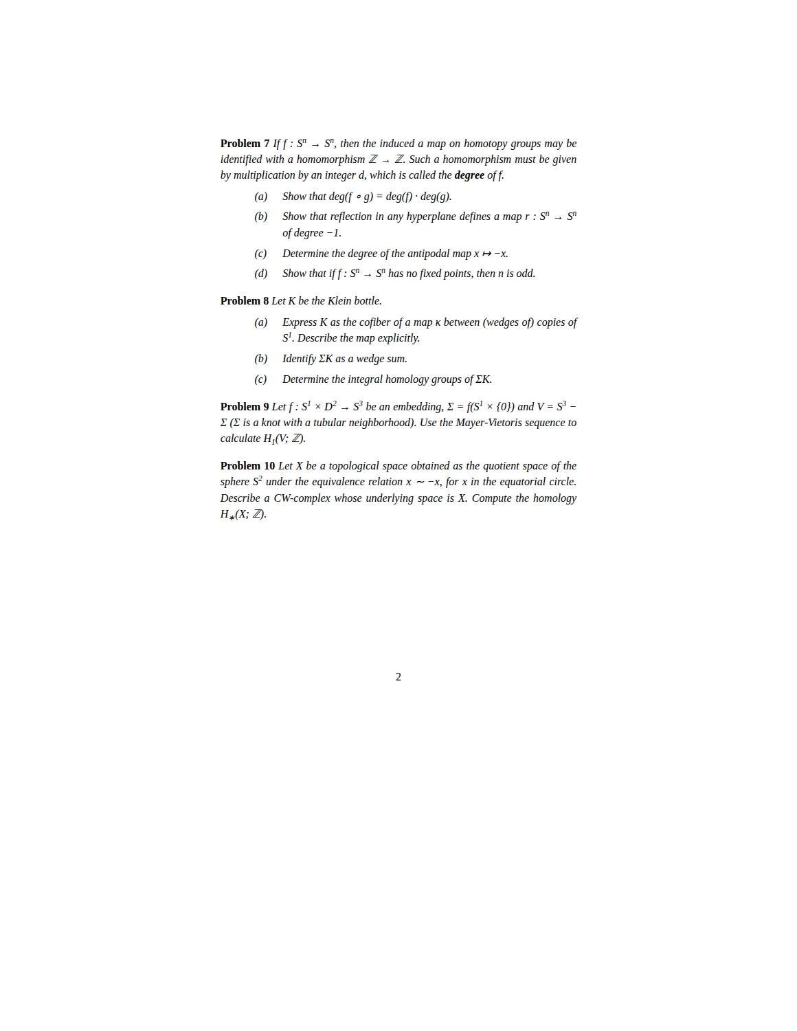Problem 7 If f : Sn → Sn, then the induced a map on homotopy groups may be identified with a homomorphism ℤ → ℤ. Such a homomorphism must be given by multiplication by an integer d, which is called the degree of f.
(a) Show that deg(f ∘ g) = deg(f) · deg(g).
(b) Show that reflection in any hyperplane defines a map r : Sn → Sn of degree −1.
(c) Determine the degree of the antipodal map x ↦ −x.
(d) Show that if f : Sn → Sn has no fixed points, then n is odd.
Problem 8 Let K be the Klein bottle.
(a) Express K as the cofiber of a map κ between (wedges of) copies of S1. Describe the map explicitly.
(b) Identify ΣK as a wedge sum.
(c) Determine the integral homology groups of ΣK.
Problem 9 Let f : S1 × D2 → S3 be an embedding, Σ = f(S1 × {0}) and V = S3 − Σ (Σ is a knot with a tubular neighborhood). Use the Mayer-Vietoris sequence to calculate H1(V; ℤ).
Problem 10 Let X be a topological space obtained as the quotient space of the sphere S2 under the equivalence relation x ∼ −x, for x in the equatorial circle. Describe a CW-complex whose underlying space is X. Compute the homology H∗(X; ℤ).
2